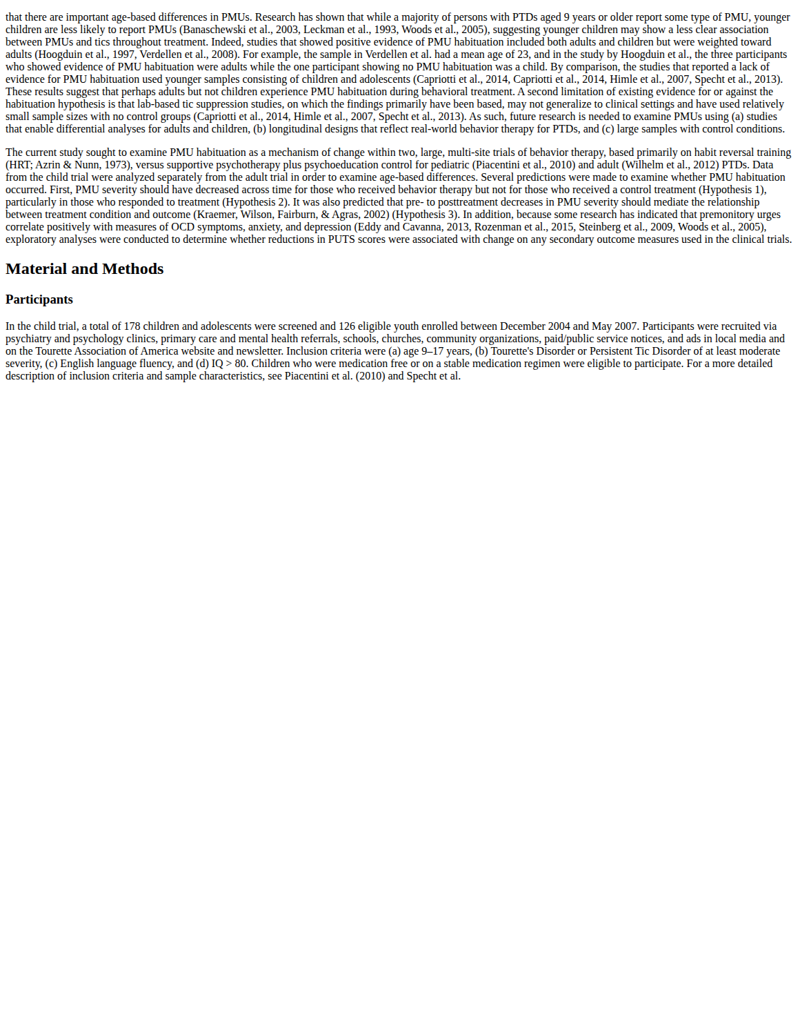that there are important age-based differences in PMUs. Research has shown that while a majority of persons with PTDs aged 9 years or older report some type of PMU, younger children are less likely to report PMUs (Banaschewski et al., 2003, Leckman et al., 1993, Woods et al., 2005), suggesting younger children may show a less clear association between PMUs and tics throughout treatment. Indeed, studies that showed positive evidence of PMU habituation included both adults and children but were weighted toward adults (Hoogduin et al., 1997, Verdellen et al., 2008). For example, the sample in Verdellen et al. had a mean age of 23, and in the study by Hoogduin et al., the three participants who showed evidence of PMU habituation were adults while the one participant showing no PMU habituation was a child. By comparison, the studies that reported a lack of evidence for PMU habituation used younger samples consisting of children and adolescents (Capriotti et al., 2014, Capriotti et al., 2014, Himle et al., 2007, Specht et al., 2013). These results suggest that perhaps adults but not children experience PMU habituation during behavioral treatment. A second limitation of existing evidence for or against the habituation hypothesis is that lab-based tic suppression studies, on which the findings primarily have been based, may not generalize to clinical settings and have used relatively small sample sizes with no control groups (Capriotti et al., 2014, Himle et al., 2007, Specht et al., 2013). As such, future research is needed to examine PMUs using (a) studies that enable differential analyses for adults and children, (b) longitudinal designs that reflect real-world behavior therapy for PTDs, and (c) large samples with control conditions.
The current study sought to examine PMU habituation as a mechanism of change within two, large, multi-site trials of behavior therapy, based primarily on habit reversal training (HRT; Azrin & Nunn, 1973), versus supportive psychotherapy plus psychoeducation control for pediatric (Piacentini et al., 2010) and adult (Wilhelm et al., 2012) PTDs. Data from the child trial were analyzed separately from the adult trial in order to examine age-based differences. Several predictions were made to examine whether PMU habituation occurred. First, PMU severity should have decreased across time for those who received behavior therapy but not for those who received a control treatment (Hypothesis 1), particularly in those who responded to treatment (Hypothesis 2). It was also predicted that pre- to posttreatment decreases in PMU severity should mediate the relationship between treatment condition and outcome (Kraemer, Wilson, Fairburn, & Agras, 2002) (Hypothesis 3). In addition, because some research has indicated that premonitory urges correlate positively with measures of OCD symptoms, anxiety, and depression (Eddy and Cavanna, 2013, Rozenman et al., 2015, Steinberg et al., 2009, Woods et al., 2005), exploratory analyses were conducted to determine whether reductions in PUTS scores were associated with change on any secondary outcome measures used in the clinical trials.
Material and Methods
Participants
In the child trial, a total of 178 children and adolescents were screened and 126 eligible youth enrolled between December 2004 and May 2007. Participants were recruited via psychiatry and psychology clinics, primary care and mental health referrals, schools, churches, community organizations, paid/public service notices, and ads in local media and on the Tourette Association of America website and newsletter. Inclusion criteria were (a) age 9–17 years, (b) Tourette's Disorder or Persistent Tic Disorder of at least moderate severity, (c) English language fluency, and (d) IQ > 80. Children who were medication free or on a stable medication regimen were eligible to participate. For a more detailed description of inclusion criteria and sample characteristics, see Piacentini et al. (2010) and Specht et al.